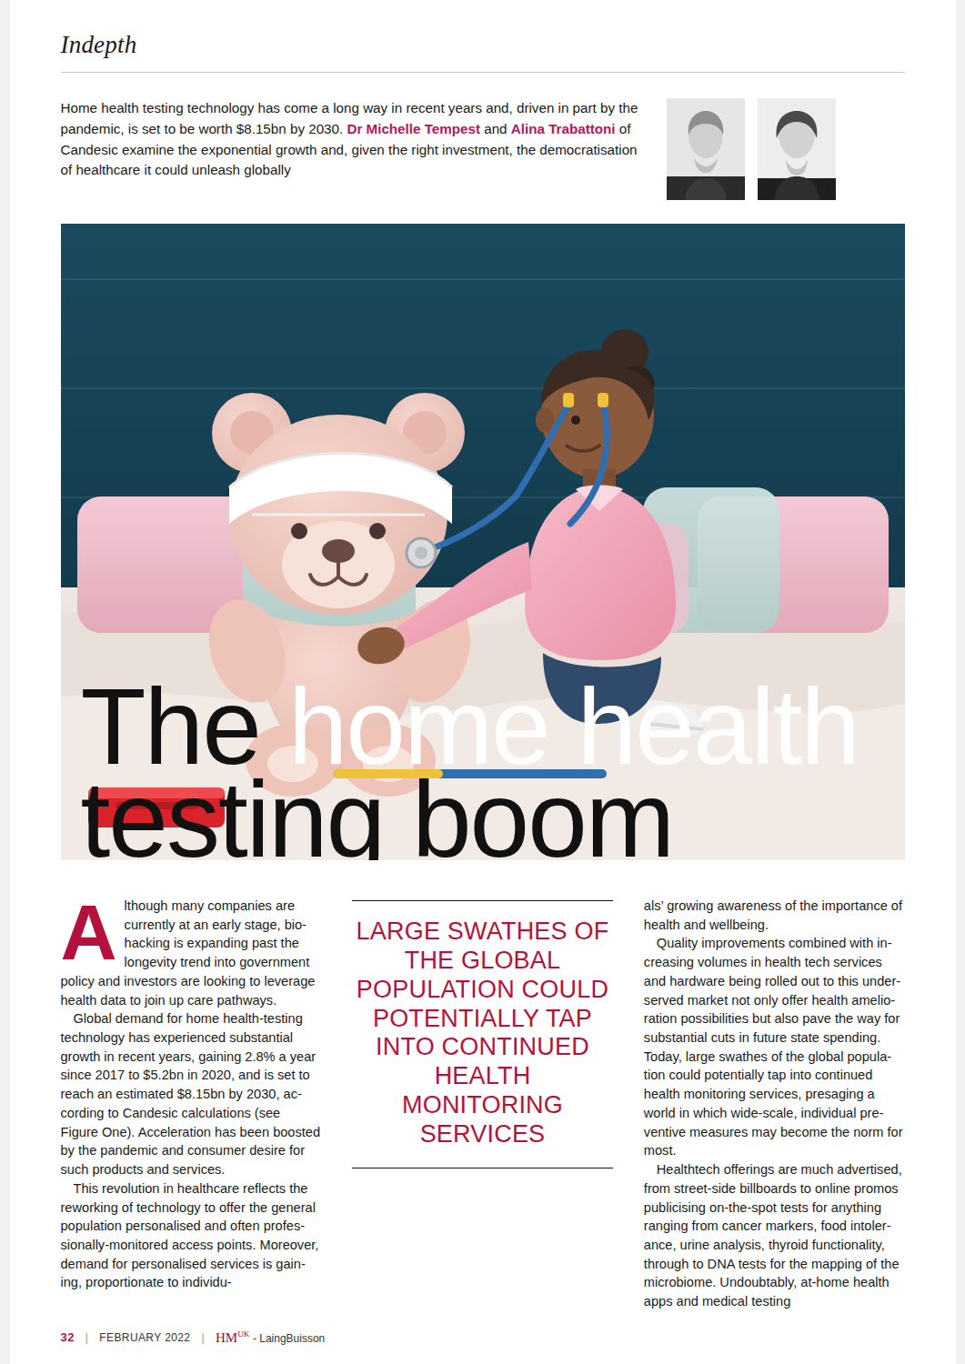Indepth
Home health testing technology has come a long way in recent years and, driven in part by the pandemic, is set to be worth $8.15bn by 2030. Dr Michelle Tempest and Alina Trabattoni of Candesic examine the exponential growth and, given the right investment, the democratisation of healthcare it could unleash globally
The home health testing boom
Although many companies are currently at an early stage, bio-hacking is expanding past the longevity trend into government policy and investors are looking to leverage health data to join up care pathways.
Global demand for home health-testing technology has experienced substantial growth in recent years, gaining 2.8% a year since 2017 to $5.2bn in 2020, and is set to reach an estimated $8.15bn by 2030, according to Candesic calculations (see Figure One). Acceleration has been boosted by the pandemic and consumer desire for such products and services.
This revolution in healthcare reflects the reworking of technology to offer the general population personalised and often professionally-monitored access points. Moreover, demand for personalised services is gaining, proportionate to individu-
LARGE SWATHES OF THE GLOBAL POPULATION COULD POTENTIALLY TAP INTO CONTINUED HEALTH MONITORING SERVICES
als’ growing awareness of the importance of health and wellbeing.
Quality improvements combined with increasing volumes in health tech services and hardware being rolled out to this underserved market not only offer health amelioration possibilities but also pave the way for substantial cuts in future state spending. Today, large swathes of the global population could potentially tap into continued health monitoring services, presaging a world in which wide-scale, individual preventive measures may become the norm for most.
Healthtech offerings are much advertised, from street-side billboards to online promos publicising on-the-spot tests for anything ranging from cancer markers, food intolerance, urine analysis, thyroid functionality, through to DNA tests for the mapping of the microbiome. Undoubtably, at-home health apps and medical testing
32 | FEBRUARY 2022 | HMUK - LaingBuisson